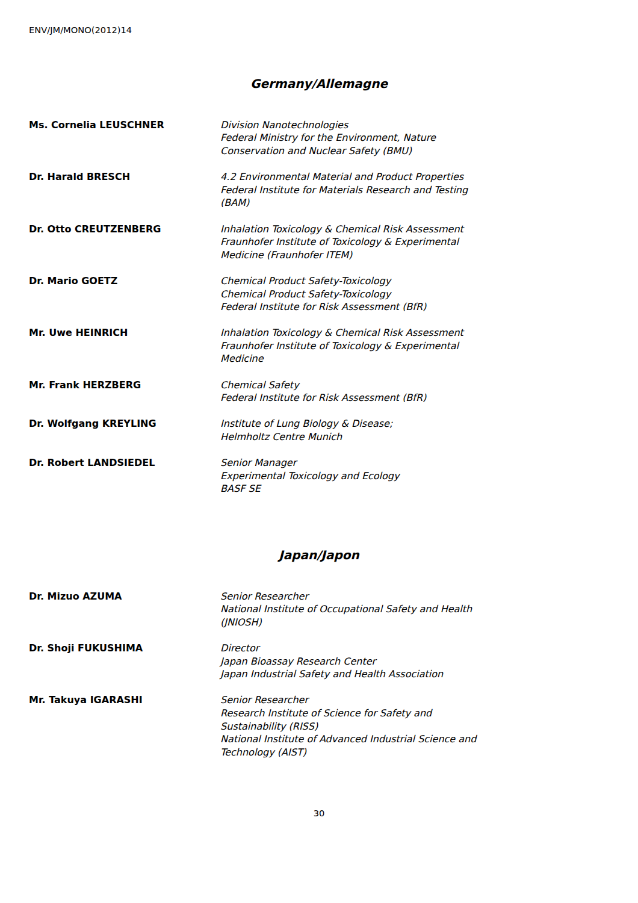ENV/JM/MONO(2012)14
Germany/Allemagne
| Ms. Cornelia LEUSCHNER | Division Nanotechnologies Federal Ministry for the Environment, Nature Conservation and Nuclear Safety (BMU) |
| Dr. Harald BRESCH | 4.2 Environmental Material and Product Properties Federal Institute for Materials Research and Testing (BAM) |
| Dr. Otto CREUTZENBERG | Inhalation Toxicology & Chemical Risk Assessment Fraunhofer Institute of Toxicology & Experimental Medicine (Fraunhofer ITEM) |
| Dr. Mario GOETZ | Chemical Product Safety-Toxicology Chemical Product Safety-Toxicology Federal Institute for Risk Assessment (BfR) |
| Mr. Uwe HEINRICH | Inhalation Toxicology & Chemical Risk Assessment Fraunhofer Institute of Toxicology & Experimental Medicine |
| Mr. Frank HERZBERG | Chemical Safety Federal Institute for Risk Assessment (BfR) |
| Dr. Wolfgang KREYLING | Institute of Lung Biology & Disease; Helmholtz Centre Munich |
| Dr. Robert LANDSIEDEL | Senior Manager Experimental Toxicology and Ecology BASF SE |
Japan/Japon
| Dr. Mizuo AZUMA | Senior Researcher National Institute of Occupational Safety and Health (JNIOSH) |
| Dr. Shoji FUKUSHIMA | Director Japan Bioassay Research Center Japan Industrial Safety and Health Association |
| Mr. Takuya IGARASHI | Senior Researcher Research Institute of Science for Safety and Sustainability (RISS) National Institute of Advanced Industrial Science and Technology (AIST) |
30